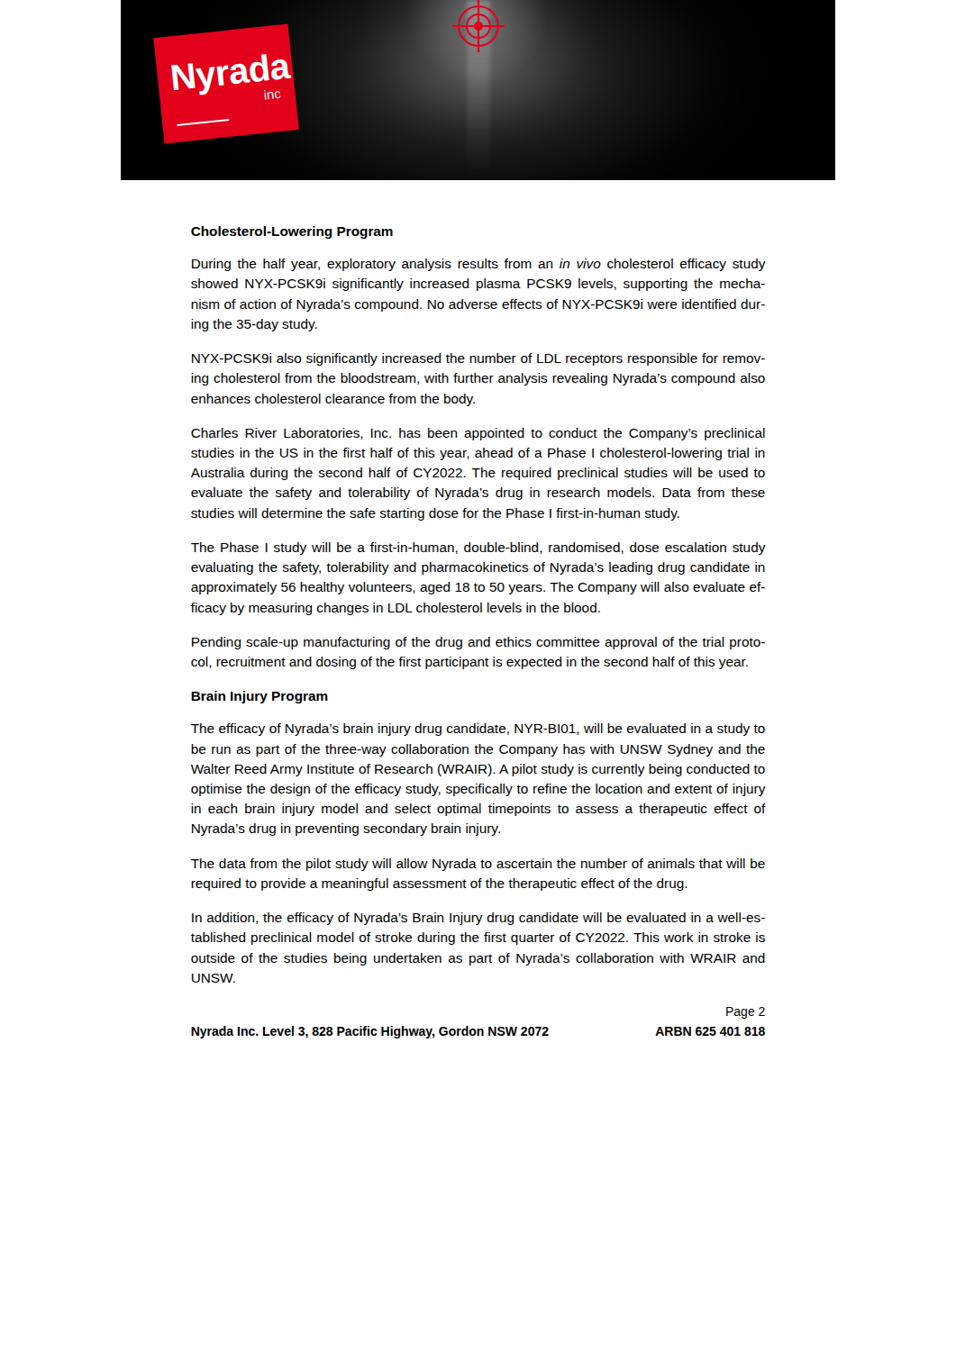Nyrada inc
Cholesterol-Lowering Program
During the half year, exploratory analysis results from an in vivo cholesterol efficacy study showed NYX-PCSK9i significantly increased plasma PCSK9 levels, supporting the mechanism of action of Nyrada’s compound. No adverse effects of NYX-PCSK9i were identified during the 35-day study.
NYX-PCSK9i also significantly increased the number of LDL receptors responsible for removing cholesterol from the bloodstream, with further analysis revealing Nyrada’s compound also enhances cholesterol clearance from the body.
Charles River Laboratories, Inc. has been appointed to conduct the Company’s preclinical studies in the US in the first half of this year, ahead of a Phase I cholesterol-lowering trial in Australia during the second half of CY2022. The required preclinical studies will be used to evaluate the safety and tolerability of Nyrada’s drug in research models. Data from these studies will determine the safe starting dose for the Phase I first-in-human study.
The Phase I study will be a first-in-human, double-blind, randomised, dose escalation study evaluating the safety, tolerability and pharmacokinetics of Nyrada’s leading drug candidate in approximately 56 healthy volunteers, aged 18 to 50 years. The Company will also evaluate efficacy by measuring changes in LDL cholesterol levels in the blood.
Pending scale-up manufacturing of the drug and ethics committee approval of the trial protocol, recruitment and dosing of the first participant is expected in the second half of this year.
Brain Injury Program
The efficacy of Nyrada’s brain injury drug candidate, NYR-BI01, will be evaluated in a study to be run as part of the three-way collaboration the Company has with UNSW Sydney and the Walter Reed Army Institute of Research (WRAIR). A pilot study is currently being conducted to optimise the design of the efficacy study, specifically to refine the location and extent of injury in each brain injury model and select optimal timepoints to assess a therapeutic effect of Nyrada’s drug in preventing secondary brain injury.
The data from the pilot study will allow Nyrada to ascertain the number of animals that will be required to provide a meaningful assessment of the therapeutic effect of the drug.
In addition, the efficacy of Nyrada’s Brain Injury drug candidate will be evaluated in a well-established preclinical model of stroke during the first quarter of CY2022. This work in stroke is outside of the studies being undertaken as part of Nyrada’s collaboration with WRAIR and UNSW.
Page 2
Nyrada Inc. Level 3, 828 Pacific Highway, Gordon NSW 2072 ARBN 625 401 818